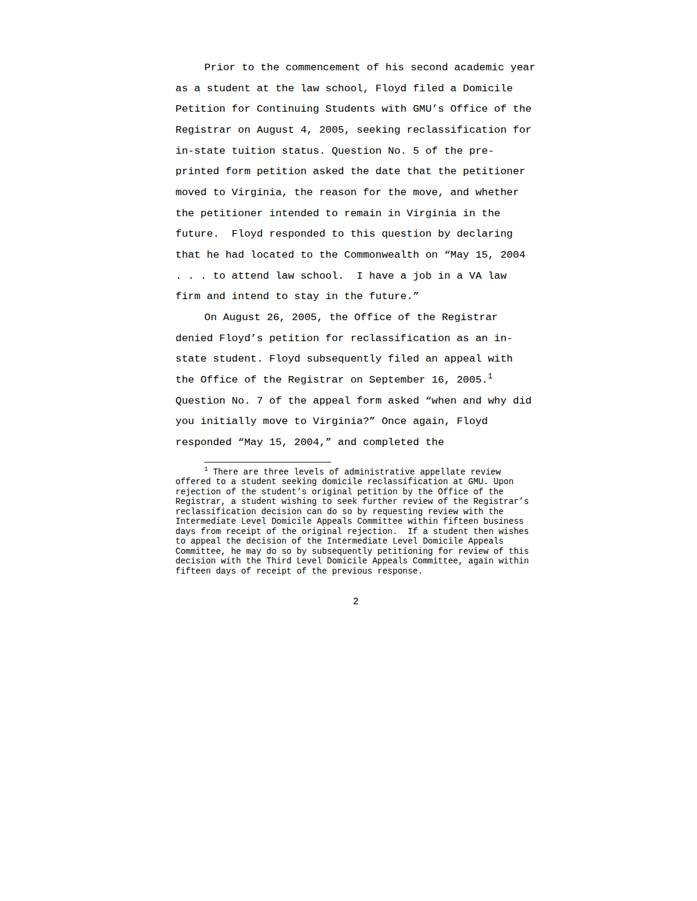Prior to the commencement of his second academic year as a student at the law school, Floyd filed a Domicile Petition for Continuing Students with GMU’s Office of the Registrar on August 4, 2005, seeking reclassification for in-state tuition status. Question No. 5 of the pre-printed form petition asked the date that the petitioner moved to Virginia, the reason for the move, and whether the petitioner intended to remain in Virginia in the future. Floyd responded to this question by declaring that he had located to the Commonwealth on “May 15, 2004 . . . to attend law school. I have a job in a VA law firm and intend to stay in the future.”
On August 26, 2005, the Office of the Registrar denied Floyd’s petition for reclassification as an in-state student. Floyd subsequently filed an appeal with the Office of the Registrar on September 16, 2005.1 Question No. 7 of the appeal form asked “when and why did you initially move to Virginia?” Once again, Floyd responded “May 15, 2004,” and completed the
1 There are three levels of administrative appellate review offered to a student seeking domicile reclassification at GMU. Upon rejection of the student’s original petition by the Office of the Registrar, a student wishing to seek further review of the Registrar’s reclassification decision can do so by requesting review with the Intermediate Level Domicile Appeals Committee within fifteen business days from receipt of the original rejection. If a student then wishes to appeal the decision of the Intermediate Level Domicile Appeals Committee, he may do so by subsequently petitioning for review of this decision with the Third Level Domicile Appeals Committee, again within fifteen days of receipt of the previous response.
2